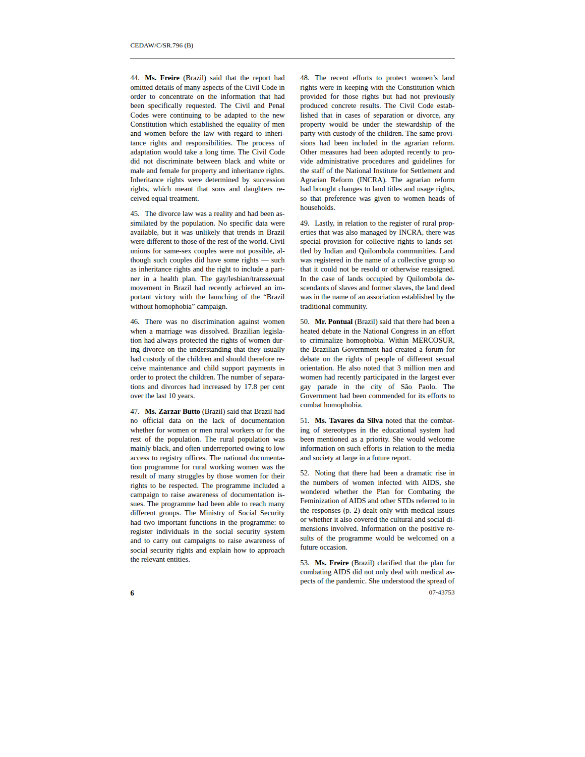CEDAW/C/SR.796 (B)
44. Ms. Freire (Brazil) said that the report had omitted details of many aspects of the Civil Code in order to concentrate on the information that had been specifically requested. The Civil and Penal Codes were continuing to be adapted to the new Constitution which established the equality of men and women before the law with regard to inheritance rights and responsibilities. The process of adaptation would take a long time. The Civil Code did not discriminate between black and white or male and female for property and inheritance rights. Inheritance rights were determined by succession rights, which meant that sons and daughters received equal treatment.
45. The divorce law was a reality and had been assimilated by the population. No specific data were available, but it was unlikely that trends in Brazil were different to those of the rest of the world. Civil unions for same-sex couples were not possible, although such couples did have some rights — such as inheritance rights and the right to include a partner in a health plan. The gay/lesbian/transsexual movement in Brazil had recently achieved an important victory with the launching of the “Brazil without homophobia” campaign.
46. There was no discrimination against women when a marriage was dissolved. Brazilian legislation had always protected the rights of women during divorce on the understanding that they usually had custody of the children and should therefore receive maintenance and child support payments in order to protect the children. The number of separations and divorces had increased by 17.8 per cent over the last 10 years.
47. Ms. Zarzar Butto (Brazil) said that Brazil had no official data on the lack of documentation whether for women or men rural workers or for the rest of the population. The rural population was mainly black, and often underreported owing to low access to registry offices. The national documentation programme for rural working women was the result of many struggles by those women for their rights to be respected. The programme included a campaign to raise awareness of documentation issues. The programme had been able to reach many different groups. The Ministry of Social Security had two important functions in the programme: to register individuals in the social security system and to carry out campaigns to raise awareness of social security rights and explain how to approach the relevant entities.
48. The recent efforts to protect women’s land rights were in keeping with the Constitution which provided for those rights but had not previously produced concrete results. The Civil Code established that in cases of separation or divorce, any property would be under the stewardship of the party with custody of the children. The same provisions had been included in the agrarian reform. Other measures had been adopted recently to provide administrative procedures and guidelines for the staff of the National Institute for Settlement and Agrarian Reform (INCRA). The agrarian reform had brought changes to land titles and usage rights, so that preference was given to women heads of households.
49. Lastly, in relation to the register of rural properties that was also managed by INCRA, there was special provision for collective rights to lands settled by Indian and Quilombola communities. Land was registered in the name of a collective group so that it could not be resold or otherwise reassigned. In the case of lands occupied by Quilombola descendants of slaves and former slaves, the land deed was in the name of an association established by the traditional community.
50. Mr. Pontual (Brazil) said that there had been a heated debate in the National Congress in an effort to criminalize homophobia. Within MERCOSUR, the Brazilian Government had created a forum for debate on the rights of people of different sexual orientation. He also noted that 3 million men and women had recently participated in the largest ever gay parade in the city of São Paolo. The Government had been commended for its efforts to combat homophobia.
51. Ms. Tavares da Silva noted that the combating of stereotypes in the educational system had been mentioned as a priority. She would welcome information on such efforts in relation to the media and society at large in a future report.
52. Noting that there had been a dramatic rise in the numbers of women infected with AIDS, she wondered whether the Plan for Combating the Feminization of AIDS and other STDs referred to in the responses (p. 2) dealt only with medical issues or whether it also covered the cultural and social dimensions involved. Information on the positive results of the programme would be welcomed on a future occasion.
53. Ms. Freire (Brazil) clarified that the plan for combating AIDS did not only deal with medical aspects of the pandemic. She understood the spread of
6 07-43753